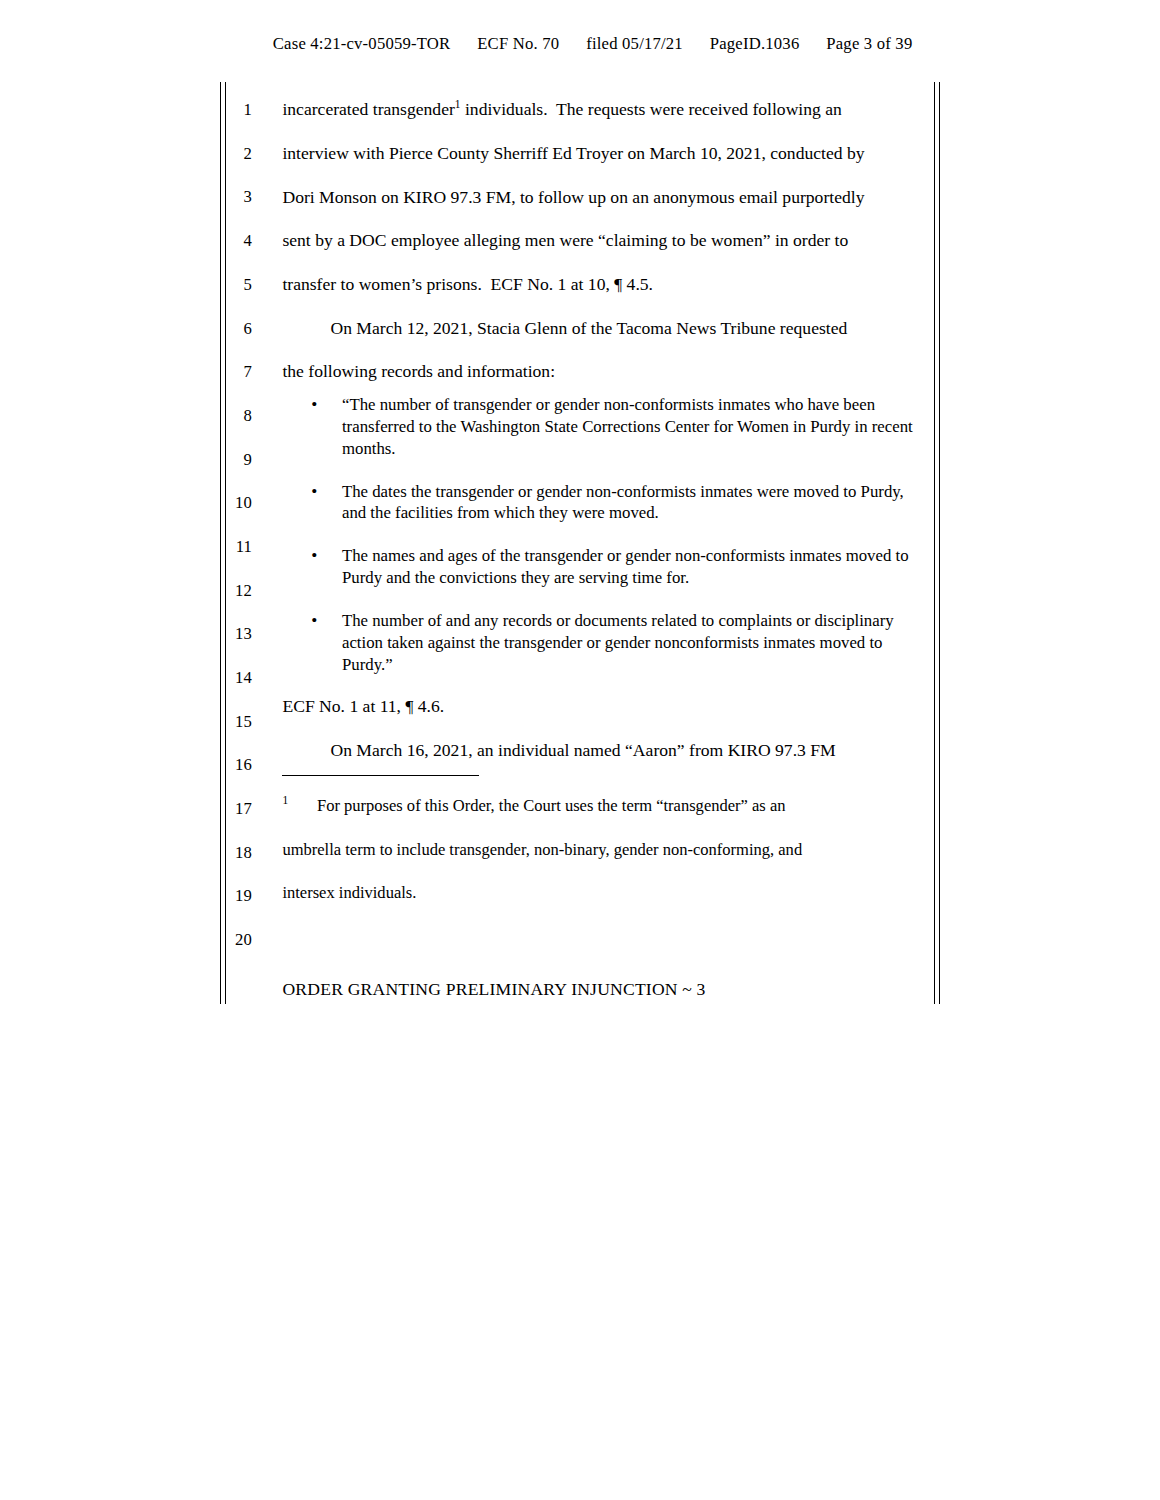Case 4:21-cv-05059-TOR ECF No. 70 filed 05/17/21 PageID.1036 Page 3 of 39
1
2
3
4
5
6
7
8
9
10
11
12
13
14
15
16
17
18
19
20
incarcerated transgender1 individuals. The requests were received following an
interview with Pierce County Sherriff Ed Troyer on March 10, 2021, conducted by
Dori Monson on KIRO 97.3 FM, to follow up on an anonymous email purportedly
sent by a DOC employee alleging men were “claiming to be women” in order to
transfer to women’s prisons. ECF No. 1 at 10, ¶ 4.5.
On March 12, 2021, Stacia Glenn of the Tacoma News Tribune requested
the following records and information:
“The number of transgender or gender non-conformists inmates who have been transferred to the Washington State Corrections Center for Women in Purdy in recent months.
The dates the transgender or gender non-conformists inmates were moved to Purdy, and the facilities from which they were moved.
The names and ages of the transgender or gender non-conformists inmates moved to Purdy and the convictions they are serving time for.
The number of and any records or documents related to complaints or disciplinary action taken against the transgender or gender nonconformists inmates moved to Purdy.”
ECF No. 1 at 11, ¶ 4.6.
On March 16, 2021, an individual named “Aaron” from KIRO 97.3 FM
1 For purposes of this Order, the Court uses the term “transgender” as an
umbrella term to include transgender, non-binary, gender non-conforming, and
intersex individuals.
ORDER GRANTING PRELIMINARY INJUNCTION ~ 3